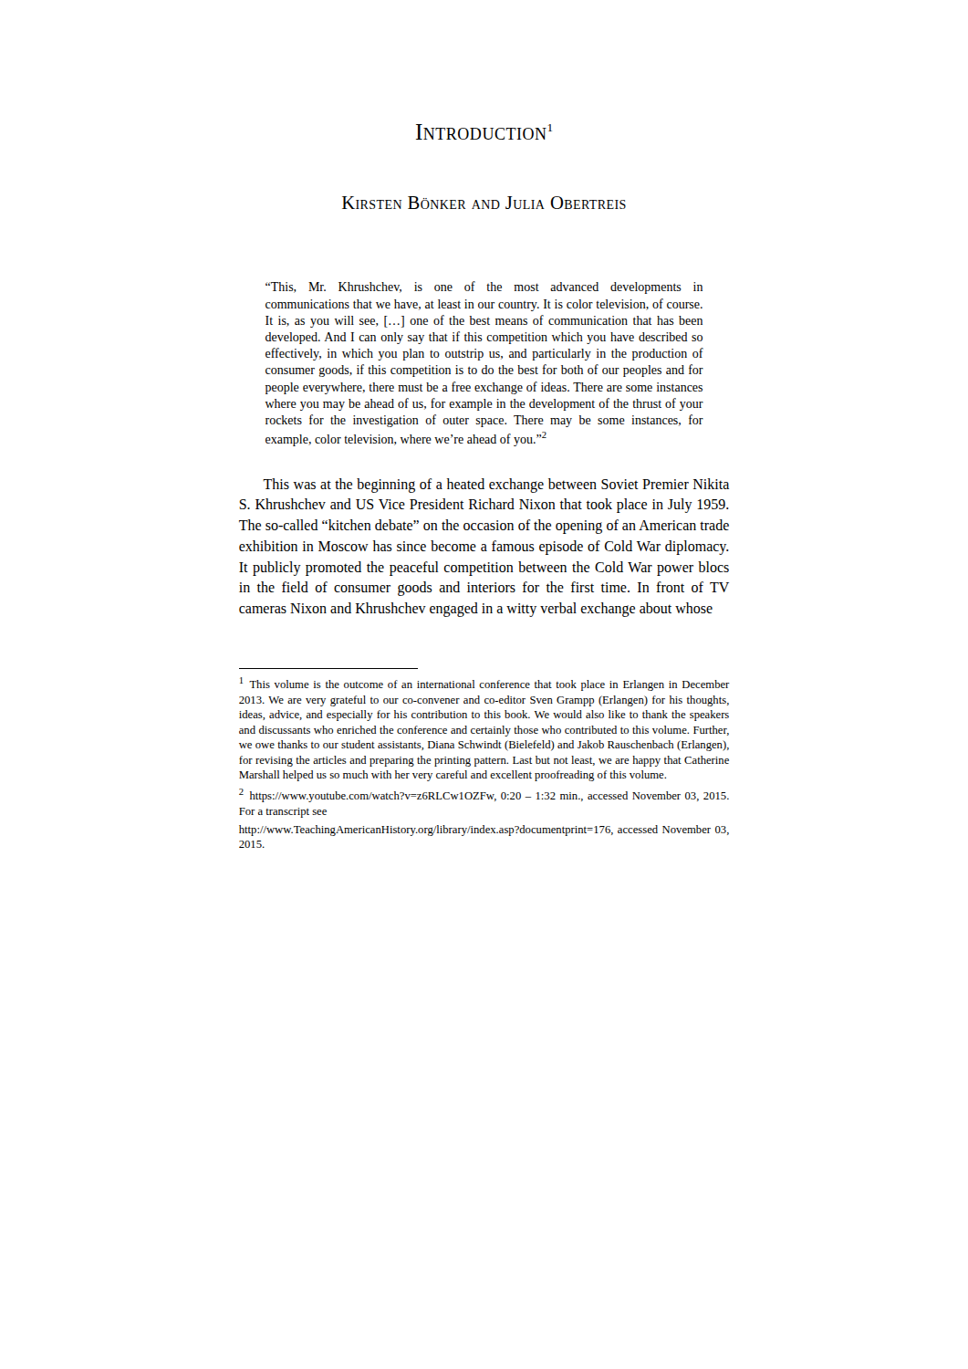Introduction1
Kirsten Bönker and Julia Obertreis
“This, Mr. Khrushchev, is one of the most advanced developments in communications that we have, at least in our country. It is color television, of course. It is, as you will see, […] one of the best means of communication that has been developed. And I can only say that if this competition which you have described so effectively, in which you plan to outstrip us, and particularly in the production of consumer goods, if this competition is to do the best for both of our peoples and for people everywhere, there must be a free exchange of ideas. There are some instances where you may be ahead of us, for example in the development of the thrust of your rockets for the investigation of outer space. There may be some instances, for example, color television, where we’re ahead of you.”2
This was at the beginning of a heated exchange between Soviet Premier Nikita S. Khrushchev and US Vice President Richard Nixon that took place in July 1959. The so-called “kitchen debate” on the occasion of the opening of an American trade exhibition in Moscow has since become a famous episode of Cold War diplomacy. It publicly promoted the peaceful competition between the Cold War power blocs in the field of consumer goods and interiors for the first time. In front of TV cameras Nixon and Khrushchev engaged in a witty verbal exchange about whose
1 This volume is the outcome of an international conference that took place in Erlangen in December 2013. We are very grateful to our co-convener and co-editor Sven Grampp (Erlangen) for his thoughts, ideas, advice, and especially for his contribution to this book. We would also like to thank the speakers and discussants who enriched the conference and certainly those who contributed to this volume. Further, we owe thanks to our student assistants, Diana Schwindt (Bielefeld) and Jakob Rauschenbach (Erlangen), for revising the articles and preparing the printing pattern. Last but not least, we are happy that Catherine Marshall helped us so much with her very careful and excellent proofreading of this volume.
2 https://www.youtube.com/watch?v=z6RLCw1OZFw, 0:20 – 1:32 min., accessed November 03, 2015. For a transcript see
http://www.TeachingAmericanHistory.org/library/index.asp?documentprint=176, accessed November 03, 2015.